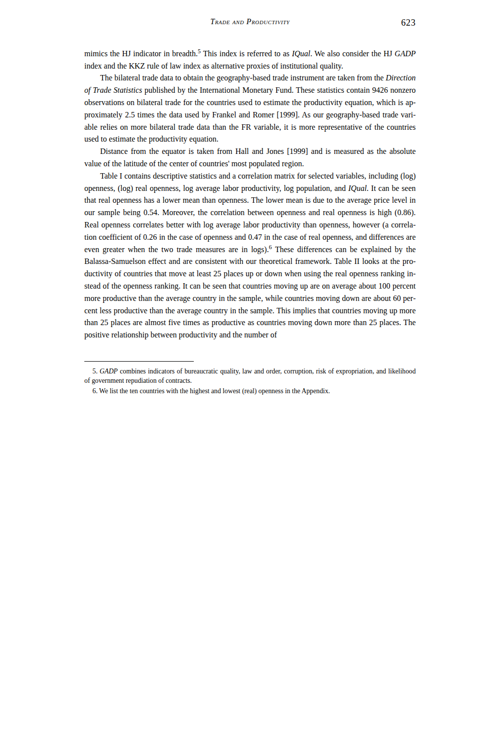Trade and Productivity 623
mimics the HJ indicator in breadth.5 This index is referred to as IQual. We also consider the HJ GADP index and the KKZ rule of law index as alternative proxies of institutional quality.
The bilateral trade data to obtain the geography-based trade instrument are taken from the Direction of Trade Statistics published by the International Monetary Fund. These statistics contain 9426 nonzero observations on bilateral trade for the countries used to estimate the productivity equation, which is approximately 2.5 times the data used by Frankel and Romer [1999]. As our geography-based trade variable relies on more bilateral trade data than the FR variable, it is more representative of the countries used to estimate the productivity equation.
Distance from the equator is taken from Hall and Jones [1999] and is measured as the absolute value of the latitude of the center of countries' most populated region.
Table I contains descriptive statistics and a correlation matrix for selected variables, including (log) openness, (log) real openness, log average labor productivity, log population, and IQual. It can be seen that real openness has a lower mean than openness. The lower mean is due to the average price level in our sample being 0.54. Moreover, the correlation between openness and real openness is high (0.86). Real openness correlates better with log average labor productivity than openness, however (a correlation coefficient of 0.26 in the case of openness and 0.47 in the case of real openness, and differences are even greater when the two trade measures are in logs).6 These differences can be explained by the Balassa-Samuelson effect and are consistent with our theoretical framework. Table II looks at the productivity of countries that move at least 25 places up or down when using the real openness ranking instead of the openness ranking. It can be seen that countries moving up are on average about 100 percent more productive than the average country in the sample, while countries moving down are about 60 percent less productive than the average country in the sample. This implies that countries moving up more than 25 places are almost five times as productive as countries moving down more than 25 places. The positive relationship between productivity and the number of
5. GADP combines indicators of bureaucratic quality, law and order, corruption, risk of expropriation, and likelihood of government repudiation of contracts.
6. We list the ten countries with the highest and lowest (real) openness in the Appendix.